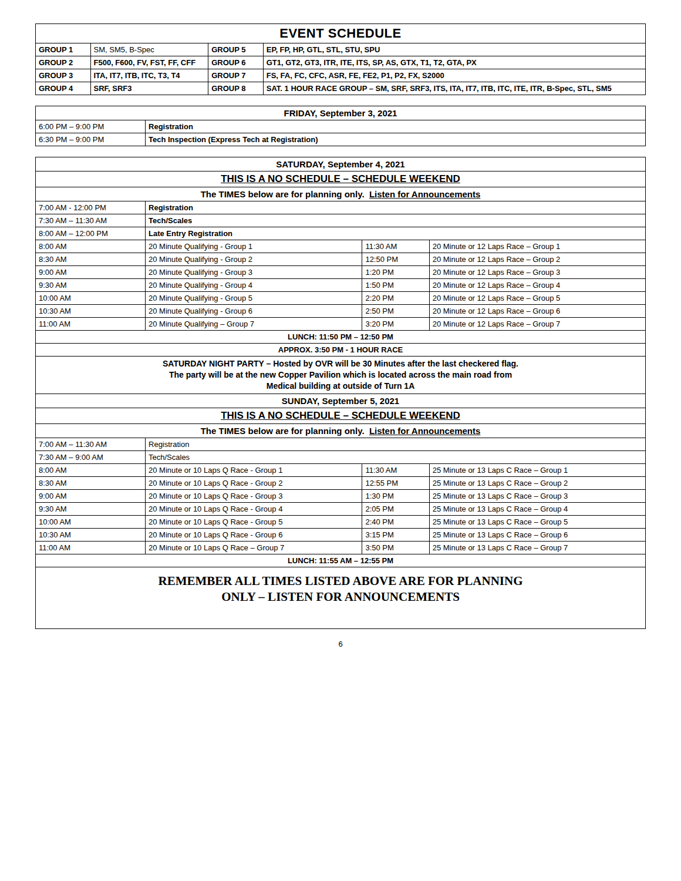| EVENT SCHEDULE |
| GROUP 1 | SM, SM5, B-Spec | GROUP 5 | EP, FP, HP, GTL, STL, STU, SPU |
| GROUP 2 | F500, F600, FV, FST, FF, CFF | GROUP 6 | GT1, GT2, GT3, ITR, ITE, ITS, SP, AS, GTX, T1, T2, GTA, PX |
| GROUP 3 | ITA, IT7, ITB, ITC, T3, T4 | GROUP 7 | FS, FA, FC, CFC, ASR, FE, FE2, P1, P2, FX, S2000 |
| GROUP 4 | SRF, SRF3 | GROUP 8 | SAT. 1 HOUR RACE GROUP – SM, SRF, SRF3, ITS, ITA, IT7, ITB, ITC, ITE, ITR, B-Spec, STL, SM5 |
| FRIDAY, September 3, 2021 |
| 6:00 PM – 9:00 PM | Registration |
| 6:30 PM – 9:00 PM | Tech Inspection (Express Tech at Registration) |
| SATURDAY, September 4, 2021 |
| THIS IS A NO SCHEDULE – SCHEDULE WEEKEND |
| The TIMES below are for planning only. Listen for Announcements |
| 7:00 AM - 12:00 PM | Registration |
| 7:30 AM – 11:30 AM | Tech/Scales |
| 8:00 AM – 12:00 PM | Late Entry Registration |
| 8:00 AM | 20 Minute Qualifying - Group 1 | 11:30 AM | 20 Minute or 12 Laps Race – Group 1 |
| 8:30 AM | 20 Minute Qualifying - Group 2 | 12:50 PM | 20 Minute or 12 Laps Race – Group 2 |
| 9:00 AM | 20 Minute Qualifying - Group 3 | 1:20 PM | 20 Minute or 12 Laps Race – Group 3 |
| 9:30 AM | 20 Minute Qualifying - Group 4 | 1:50 PM | 20 Minute or 12 Laps Race – Group 4 |
| 10:00 AM | 20 Minute Qualifying - Group 5 | 2:20 PM | 20 Minute or 12 Laps Race – Group 5 |
| 10:30 AM | 20 Minute Qualifying - Group 6 | 2:50 PM | 20 Minute or 12 Laps Race – Group 6 |
| 11:00 AM | 20 Minute Qualifying – Group 7 | 3:20 PM | 20 Minute or 12 Laps Race – Group 7 |
| LUNCH: 11:50 PM – 12:50 PM |
| APPROX. 3:50 PM - 1 HOUR RACE |
| SATURDAY NIGHT PARTY – Hosted by OVR will be 30 Minutes after the last checkered flag. The party will be at the new Copper Pavilion which is located across the main road from Medical building at outside of Turn 1A |
| SUNDAY, September 5, 2021 |
| THIS IS A NO SCHEDULE – SCHEDULE WEEKEND |
| The TIMES below are for planning only. Listen for Announcements |
| 7:00 AM – 11:30 AM | Registration |
| 7:30 AM – 9:00 AM | Tech/Scales |
| 8:00 AM | 20 Minute or 10 Laps Q Race - Group 1 | 11:30 AM | 25 Minute or 13 Laps C Race – Group 1 |
| 8:30 AM | 20 Minute or 10 Laps Q Race - Group 2 | 12:55 PM | 25 Minute or 13 Laps C Race – Group 2 |
| 9:00 AM | 20 Minute or 10 Laps Q Race - Group 3 | 1:30 PM | 25 Minute or 13 Laps C Race – Group 3 |
| 9:30 AM | 20 Minute or 10 Laps Q Race - Group 4 | 2:05 PM | 25 Minute or 13 Laps C Race – Group 4 |
| 10:00 AM | 20 Minute or 10 Laps Q Race - Group 5 | 2:40 PM | 25 Minute or 13 Laps C Race – Group 5 |
| 10:30 AM | 20 Minute or 10 Laps Q Race - Group 6 | 3:15 PM | 25 Minute or 13 Laps C Race – Group 6 |
| 11:00 AM | 20 Minute or 10 Laps Q Race – Group 7 | 3:50 PM | 25 Minute or 13 Laps C Race – Group 7 |
| LUNCH: 11:55 AM – 12:55 PM |
| REMEMBER ALL TIMES LISTED ABOVE ARE FOR PLANNING ONLY – LISTEN FOR ANNOUNCEMENTS |
6